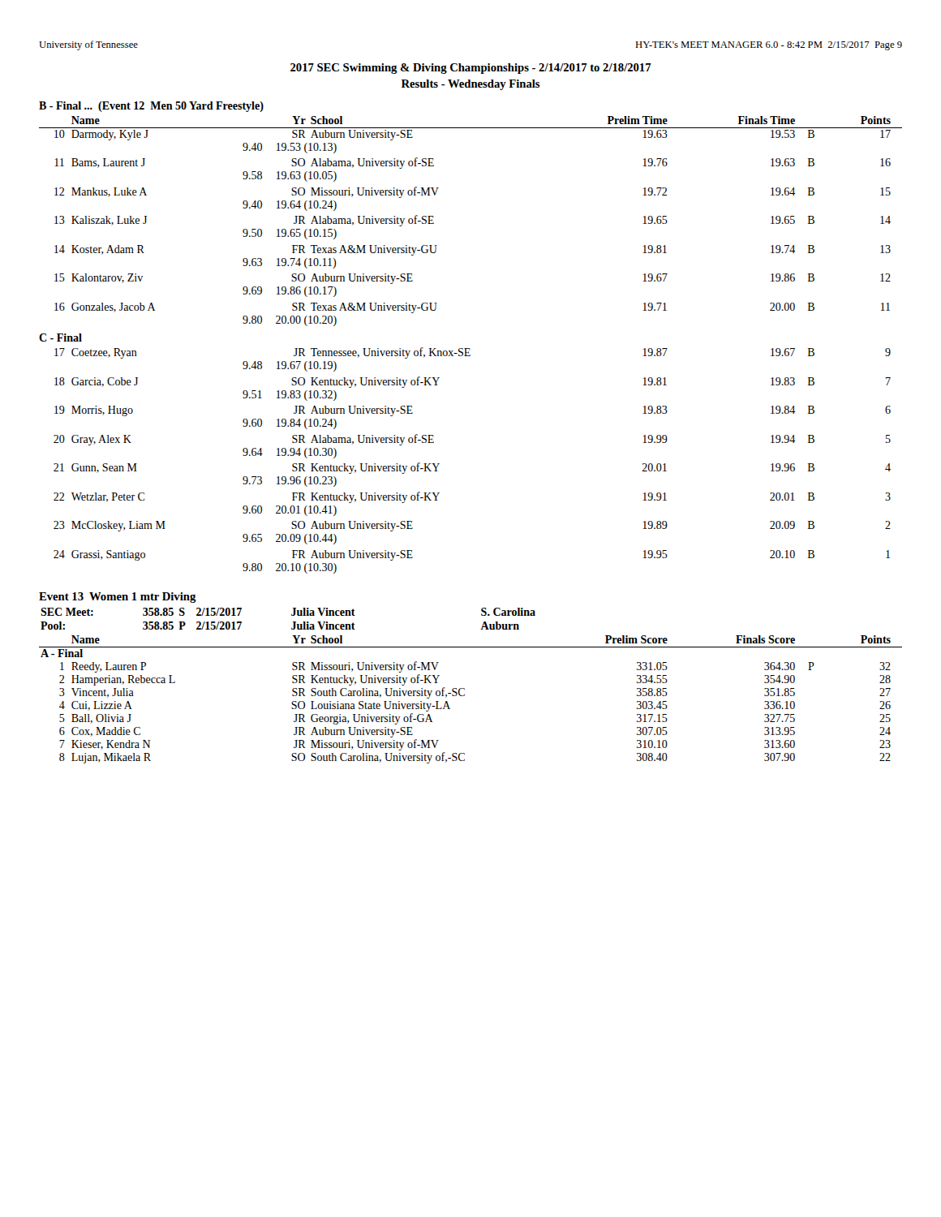University of Tennessee
HY-TEK's MEET MANAGER 6.0 - 8:42 PM 2/15/2017 Page 9
2017 SEC Swimming & Diving Championships - 2/14/2017 to 2/18/2017
Results - Wednesday Finals
B - Final ... (Event 12 Men 50 Yard Freestyle)
| | Name | Yr | School | Prelim Time | Finals Time | | Points |
| --- | --- | --- | --- | --- | --- | --- | --- |
| 10 | Darmody, Kyle J | SR | Auburn University-SE | 19.63 | 19.53 | B | 17 |
| | 9.40 | 19.53 (10.13) | |
| 11 | Bams, Laurent J | SO | Alabama, University of-SE | 19.76 | 19.63 | B | 16 |
| | 9.58 | 19.63 (10.05) | |
| 12 | Mankus, Luke A | SO | Missouri, University of-MV | 19.72 | 19.64 | B | 15 |
| | 9.40 | 19.64 (10.24) | |
| 13 | Kaliszak, Luke J | JR | Alabama, University of-SE | 19.65 | 19.65 | B | 14 |
| | 9.50 | 19.65 (10.15) | |
| 14 | Koster, Adam R | FR | Texas A&M University-GU | 19.81 | 19.74 | B | 13 |
| | 9.63 | 19.74 (10.11) | |
| 15 | Kalontarov, Ziv | SO | Auburn University-SE | 19.67 | 19.86 | B | 12 |
| | 9.69 | 19.86 (10.17) | |
| 16 | Gonzales, Jacob A | SR | Texas A&M University-GU | 19.71 | 20.00 | B | 11 |
| | 9.80 | 20.00 (10.20) | |
C - Final
| 17 | Coetzee, Ryan | JR | Tennessee, University of, Knox-SE | 19.87 | 19.67 | B | 9 |
| | 9.48 | 19.67 (10.19) | |
| 18 | Garcia, Cobe J | SO | Kentucky, University of-KY | 19.81 | 19.83 | B | 7 |
| | 9.51 | 19.83 (10.32) | |
| 19 | Morris, Hugo | JR | Auburn University-SE | 19.83 | 19.84 | B | 6 |
| | 9.60 | 19.84 (10.24) | |
| 20 | Gray, Alex K | SR | Alabama, University of-SE | 19.99 | 19.94 | B | 5 |
| | 9.64 | 19.94 (10.30) | |
| 21 | Gunn, Sean M | SR | Kentucky, University of-KY | 20.01 | 19.96 | B | 4 |
| | 9.73 | 19.96 (10.23) | |
| 22 | Wetzlar, Peter C | FR | Kentucky, University of-KY | 19.91 | 20.01 | B | 3 |
| | 9.60 | 20.01 (10.41) | |
| 23 | McCloskey, Liam M | SO | Auburn University-SE | 19.89 | 20.09 | B | 2 |
| | 9.65 | 20.09 (10.44) | |
| 24 | Grassi, Santiago | FR | Auburn University-SE | 19.95 | 20.10 | B | 1 |
| | 9.80 | 20.10 (10.30) | |
Event 13 Women 1 mtr Diving
| SEC Meet: | 358.85 | S | 2/15/2017 | Julia Vincent | S. Carolina | |
| Pool: | 358.85 | P | 2/15/2017 | Julia Vincent | Auburn | |
| | Name | Yr | School | Prelim Score | Finals Score | | Points |
| --- | --- | --- | --- | --- | --- | --- | --- |
| A - Final |
| 1 | Reedy, Lauren P | SR | Missouri, University of-MV | 331.05 | 364.30 | P | 32 |
| 2 | Hamperian, Rebecca L | SR | Kentucky, University of-KY | 334.55 | 354.90 | | 28 |
| 3 | Vincent, Julia | SR | South Carolina, University of,-SC | 358.85 | 351.85 | | 27 |
| 4 | Cui, Lizzie A | SO | Louisiana State University-LA | 303.45 | 336.10 | | 26 |
| 5 | Ball, Olivia J | JR | Georgia, University of-GA | 317.15 | 327.75 | | 25 |
| 6 | Cox, Maddie C | JR | Auburn University-SE | 307.05 | 313.95 | | 24 |
| 7 | Kieser, Kendra N | JR | Missouri, University of-MV | 310.10 | 313.60 | | 23 |
| 8 | Lujan, Mikaela R | SO | South Carolina, University of,-SC | 308.40 | 307.90 | | 22 |